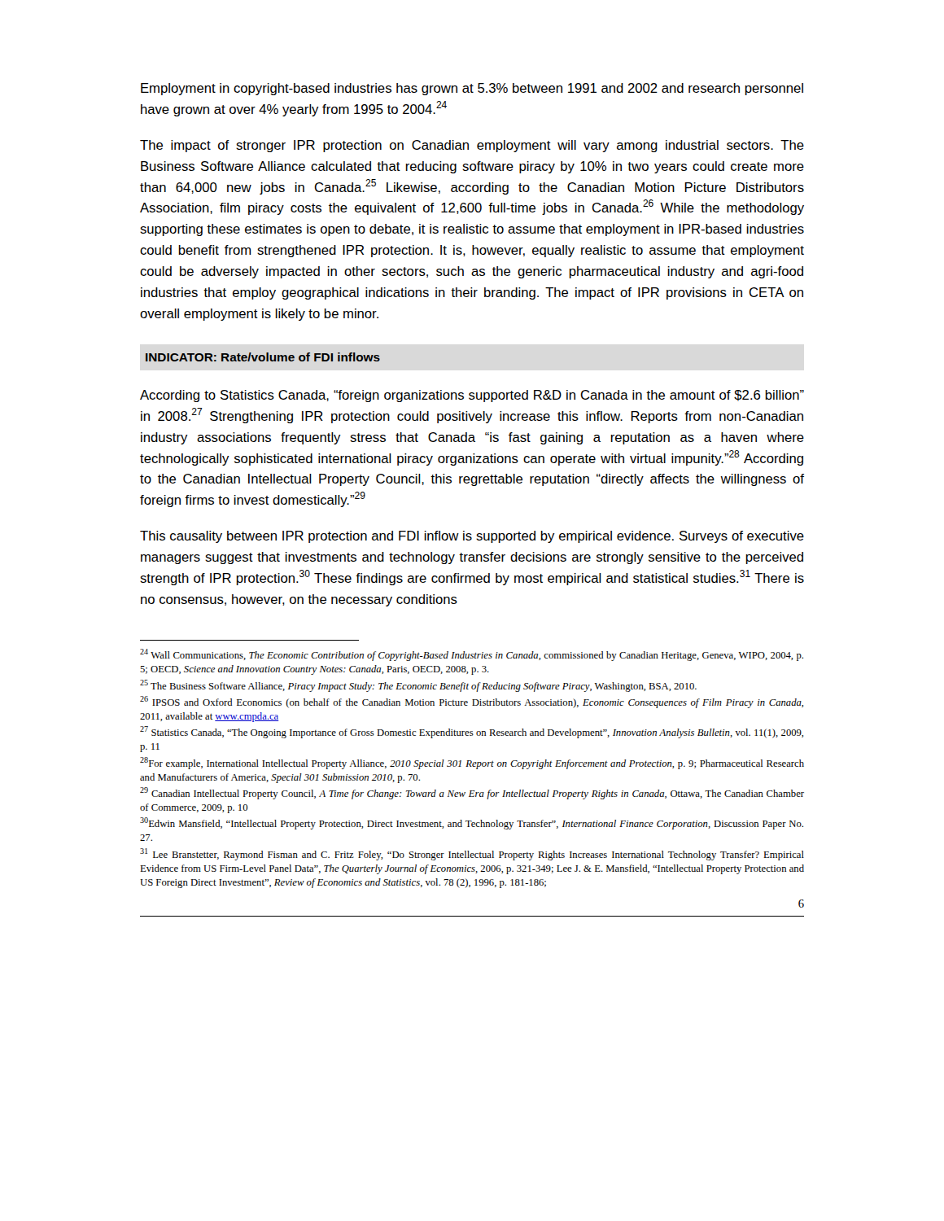Employment in copyright-based industries has grown at 5.3% between 1991 and 2002 and research personnel have grown at over 4% yearly from 1995 to 2004.24
The impact of stronger IPR protection on Canadian employment will vary among industrial sectors. The Business Software Alliance calculated that reducing software piracy by 10% in two years could create more than 64,000 new jobs in Canada.25 Likewise, according to the Canadian Motion Picture Distributors Association, film piracy costs the equivalent of 12,600 full-time jobs in Canada.26 While the methodology supporting these estimates is open to debate, it is realistic to assume that employment in IPR-based industries could benefit from strengthened IPR protection. It is, however, equally realistic to assume that employment could be adversely impacted in other sectors, such as the generic pharmaceutical industry and agri-food industries that employ geographical indications in their branding. The impact of IPR provisions in CETA on overall employment is likely to be minor.
INDICATOR: Rate/volume of FDI inflows
According to Statistics Canada, “foreign organizations supported R&D in Canada in the amount of $2.6 billion” in 2008.27 Strengthening IPR protection could positively increase this inflow. Reports from non-Canadian industry associations frequently stress that Canada “is fast gaining a reputation as a haven where technologically sophisticated international piracy organizations can operate with virtual impunity.”28 According to the Canadian Intellectual Property Council, this regrettable reputation “directly affects the willingness of foreign firms to invest domestically.”29
This causality between IPR protection and FDI inflow is supported by empirical evidence. Surveys of executive managers suggest that investments and technology transfer decisions are strongly sensitive to the perceived strength of IPR protection.30 These findings are confirmed by most empirical and statistical studies.31 There is no consensus, however, on the necessary conditions
24 Wall Communications, The Economic Contribution of Copyright-Based Industries in Canada, commissioned by Canadian Heritage, Geneva, WIPO, 2004, p. 5; OECD, Science and Innovation Country Notes: Canada, Paris, OECD, 2008, p. 3.
25 The Business Software Alliance, Piracy Impact Study: The Economic Benefit of Reducing Software Piracy, Washington, BSA, 2010.
26 IPSOS and Oxford Economics (on behalf of the Canadian Motion Picture Distributors Association), Economic Consequences of Film Piracy in Canada, 2011, available at www.cmpda.ca
27 Statistics Canada, “The Ongoing Importance of Gross Domestic Expenditures on Research and Development”, Innovation Analysis Bulletin, vol. 11(1), 2009, p. 11
28For example, International Intellectual Property Alliance, 2010 Special 301 Report on Copyright Enforcement and Protection, p. 9; Pharmaceutical Research and Manufacturers of America, Special 301 Submission 2010, p. 70.
29 Canadian Intellectual Property Council, A Time for Change: Toward a New Era for Intellectual Property Rights in Canada, Ottawa, The Canadian Chamber of Commerce, 2009, p. 10
30Edwin Mansfield, “Intellectual Property Protection, Direct Investment, and Technology Transfer”, International Finance Corporation, Discussion Paper No. 27.
31 Lee Branstetter, Raymond Fisman and C. Fritz Foley, “Do Stronger Intellectual Property Rights Increases International Technology Transfer? Empirical Evidence from US Firm-Level Panel Data”, The Quarterly Journal of Economics, 2006, p. 321-349; Lee J. & E. Mansfield, “Intellectual Property Protection and US Foreign Direct Investment”, Review of Economics and Statistics, vol. 78 (2), 1996, p. 181-186;
6